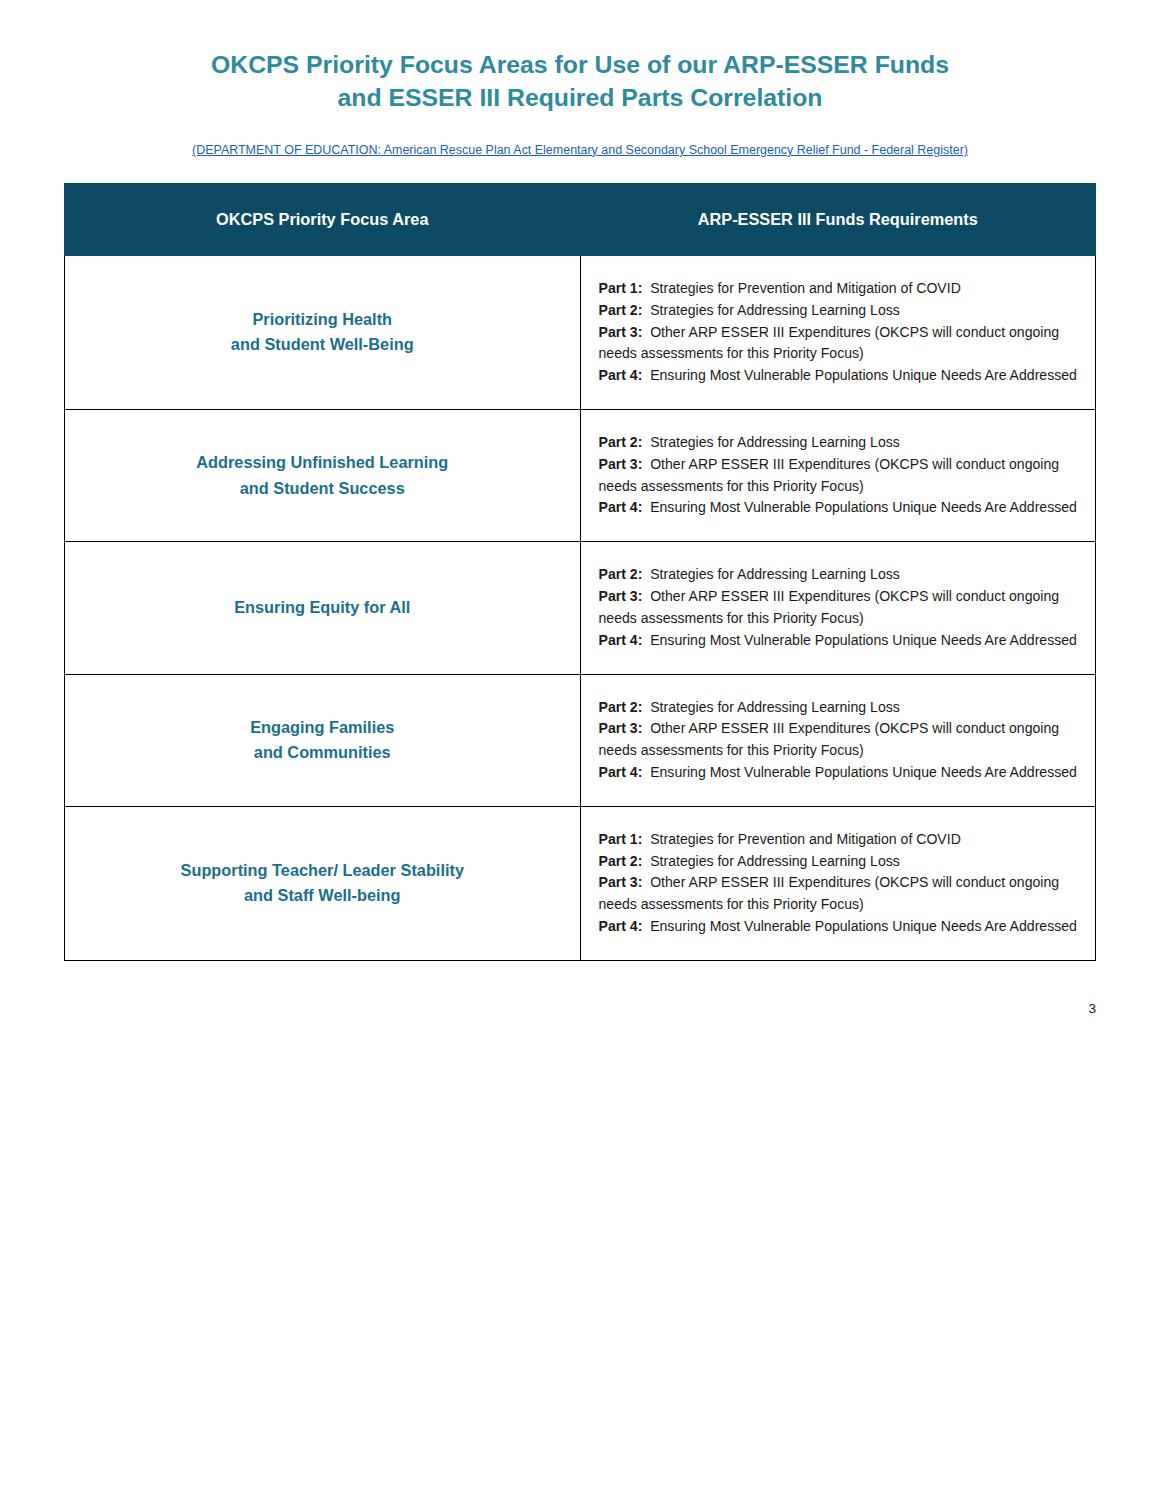OKCPS Priority Focus Areas for Use of our ARP-ESSER Funds
and ESSER III Required Parts Correlation
(DEPARTMENT OF EDUCATION: American Rescue Plan Act Elementary and Secondary School Emergency Relief Fund - Federal Register)
| OKCPS Priority Focus Area | ARP-ESSER III Funds Requirements |
| --- | --- |
| Prioritizing Health and Student Well-Being | Part 1: Strategies for Prevention and Mitigation of COVID Part 2: Strategies for Addressing Learning Loss Part 3: Other ARP ESSER III Expenditures (OKCPS will conduct ongoing needs assessments for this Priority Focus) Part 4: Ensuring Most Vulnerable Populations Unique Needs Are Addressed |
| Addressing Unfinished Learning and Student Success | Part 2: Strategies for Addressing Learning Loss Part 3: Other ARP ESSER III Expenditures (OKCPS will conduct ongoing needs assessments for this Priority Focus) Part 4: Ensuring Most Vulnerable Populations Unique Needs Are Addressed |
| Ensuring Equity for All | Part 2: Strategies for Addressing Learning Loss Part 3: Other ARP ESSER III Expenditures (OKCPS will conduct ongoing needs assessments for this Priority Focus) Part 4: Ensuring Most Vulnerable Populations Unique Needs Are Addressed |
| Engaging Families and Communities | Part 2: Strategies for Addressing Learning Loss Part 3: Other ARP ESSER III Expenditures (OKCPS will conduct ongoing needs assessments for this Priority Focus) Part 4: Ensuring Most Vulnerable Populations Unique Needs Are Addressed |
| Supporting Teacher/ Leader Stability and Staff Well-being | Part 1: Strategies for Prevention and Mitigation of COVID Part 2: Strategies for Addressing Learning Loss Part 3: Other ARP ESSER III Expenditures (OKCPS will conduct ongoing needs assessments for this Priority Focus) Part 4: Ensuring Most Vulnerable Populations Unique Needs Are Addressed |
3